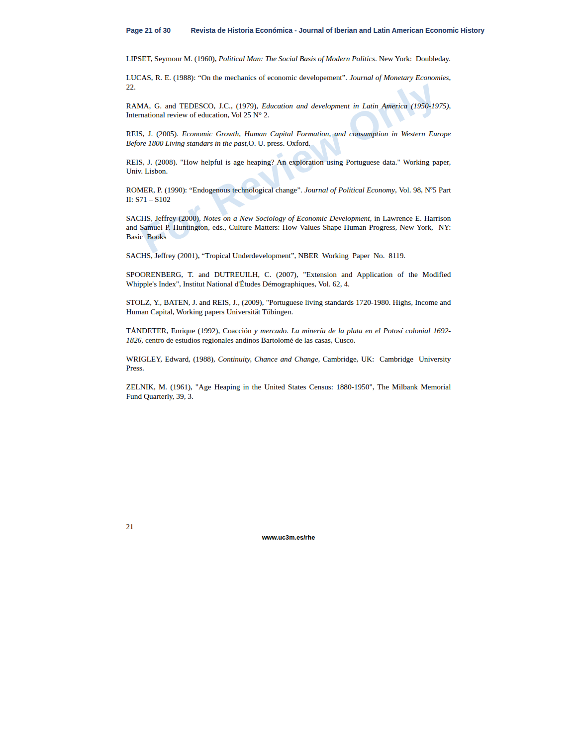Page 21 of 30 Revista de Historia Económica - Journal of Iberian and Latin American Economic History
For Review Only
LIPSET, Seymour M. (1960), Political Man: The Social Basis of Modern Politics. New York: Doubleday.
LUCAS, R. E. (1988): “On the mechanics of economic developement”. Journal of Monetary Economies, 22.
RAMA, G. and TEDESCO, J.C., (1979), Education and development in Latin America (1950-1975), International review of education, Vol 25 N° 2.
REIS, J. (2005). Economic Growth, Human Capital Formation, and consumption in Western Europe Before 1800 Living standars in the past, O. U. press. Oxford.
REIS, J. (2008). "How helpful is age heaping? An exploration using Portuguese data." Working paper, Univ. Lisbon.
ROMER, P. (1990): “Endogenous technological change”. Journal of Political Economy, Vol. 98, Nº5 Part II: S71 – S102
SACHS, Jeffrey (2000), Notes on a New Sociology of Economic Development, in Lawrence E. Harrison and Samuel P. Huntington, eds., Culture Matters: How Values Shape Human Progress, New York, NY: Basic Books
SACHS, Jeffrey (2001), “Tropical Underdevelopment”, NBER Working Paper No. 8119.
SPOORENBERG, T. and DUTREUILH, C. (2007), "Extension and Application of the Modified Whipple's Index", Institut National d'Études Démographiques, Vol. 62, 4.
STOLZ, Y., BATEN, J. and REIS, J., (2009), "Portuguese living standards 1720-1980. Highs, Income and Human Capital, Working papers Universität Tübingen.
TÁNDETER, Enrique (1992), Coacción y mercado. La minería de la plata en el Potosí colonial 1692-1826, centro de estudios regionales andinos Bartolomé de las casas, Cusco.
WRIGLEY, Edward, (1988), Continuity, Chance and Change, Cambridge, UK: Cambridge University Press.
ZELNIK, M. (1961), "Age Heaping in the United States Census: 1880-1950", The Milbank Memorial Fund Quarterly, 39, 3.
21
www.uc3m.es/rhe